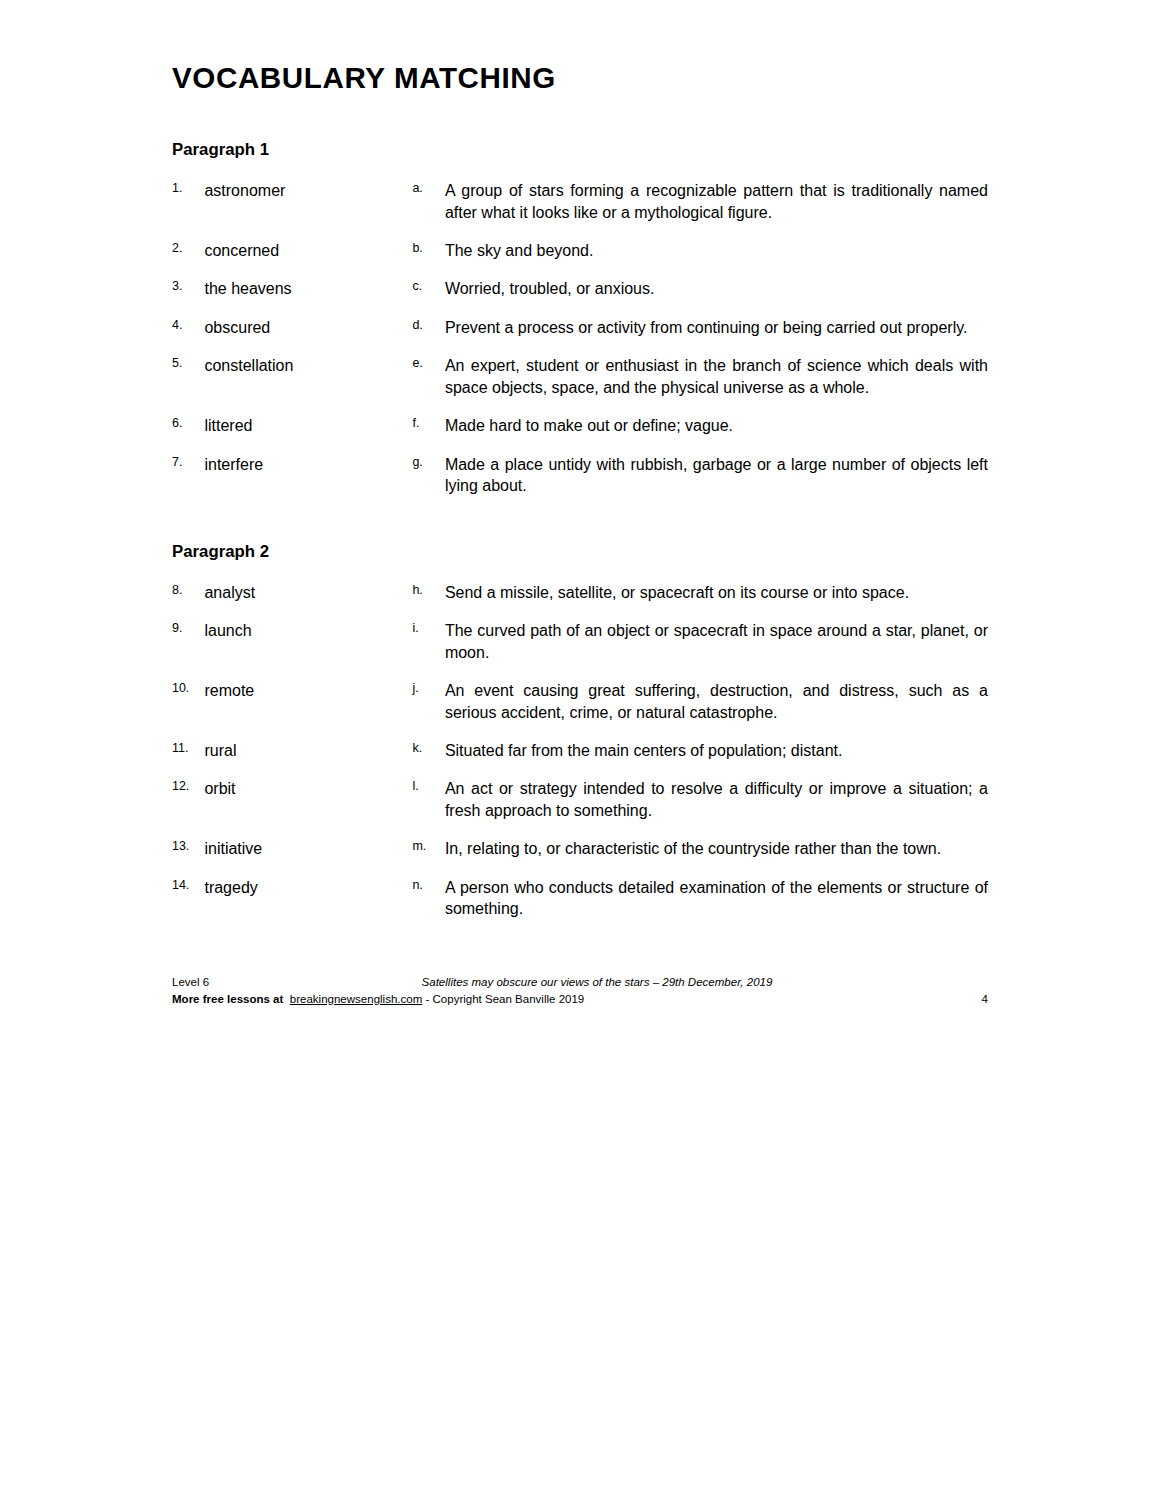VOCABULARY MATCHING
Paragraph 1
| 1. | astronomer | a. | A group of stars forming a recognizable pattern that is traditionally named after what it looks like or a mythological figure. |
| 2. | concerned | b. | The sky and beyond. |
| 3. | the heavens | c. | Worried, troubled, or anxious. |
| 4. | obscured | d. | Prevent a process or activity from continuing or being carried out properly. |
| 5. | constellation | e. | An expert, student or enthusiast in the branch of science which deals with space objects, space, and the physical universe as a whole. |
| 6. | littered | f. | Made hard to make out or define; vague. |
| 7. | interfere | g. | Made a place untidy with rubbish, garbage or a large number of objects left lying about. |
Paragraph 2
| 8. | analyst | h. | Send a missile, satellite, or spacecraft on its course or into space. |
| 9. | launch | i. | The curved path of an object or spacecraft in space around a star, planet, or moon. |
| 10. | remote | j. | An event causing great suffering, destruction, and distress, such as a serious accident, crime, or natural catastrophe. |
| 11. | rural | k. | Situated far from the main centers of population; distant. |
| 12. | orbit | l. | An act or strategy intended to resolve a difficulty or improve a situation; a fresh approach to something. |
| 13. | initiative | m. | In, relating to, or characteristic of the countryside rather than the town. |
| 14. | tragedy | n. | A person who conducts detailed examination of the elements or structure of something. |
Level 6 Satellites may obscure our views of the stars – 29th December, 2019
More free lessons at breakingnewsenglish.com - Copyright Sean Banville 2019 4